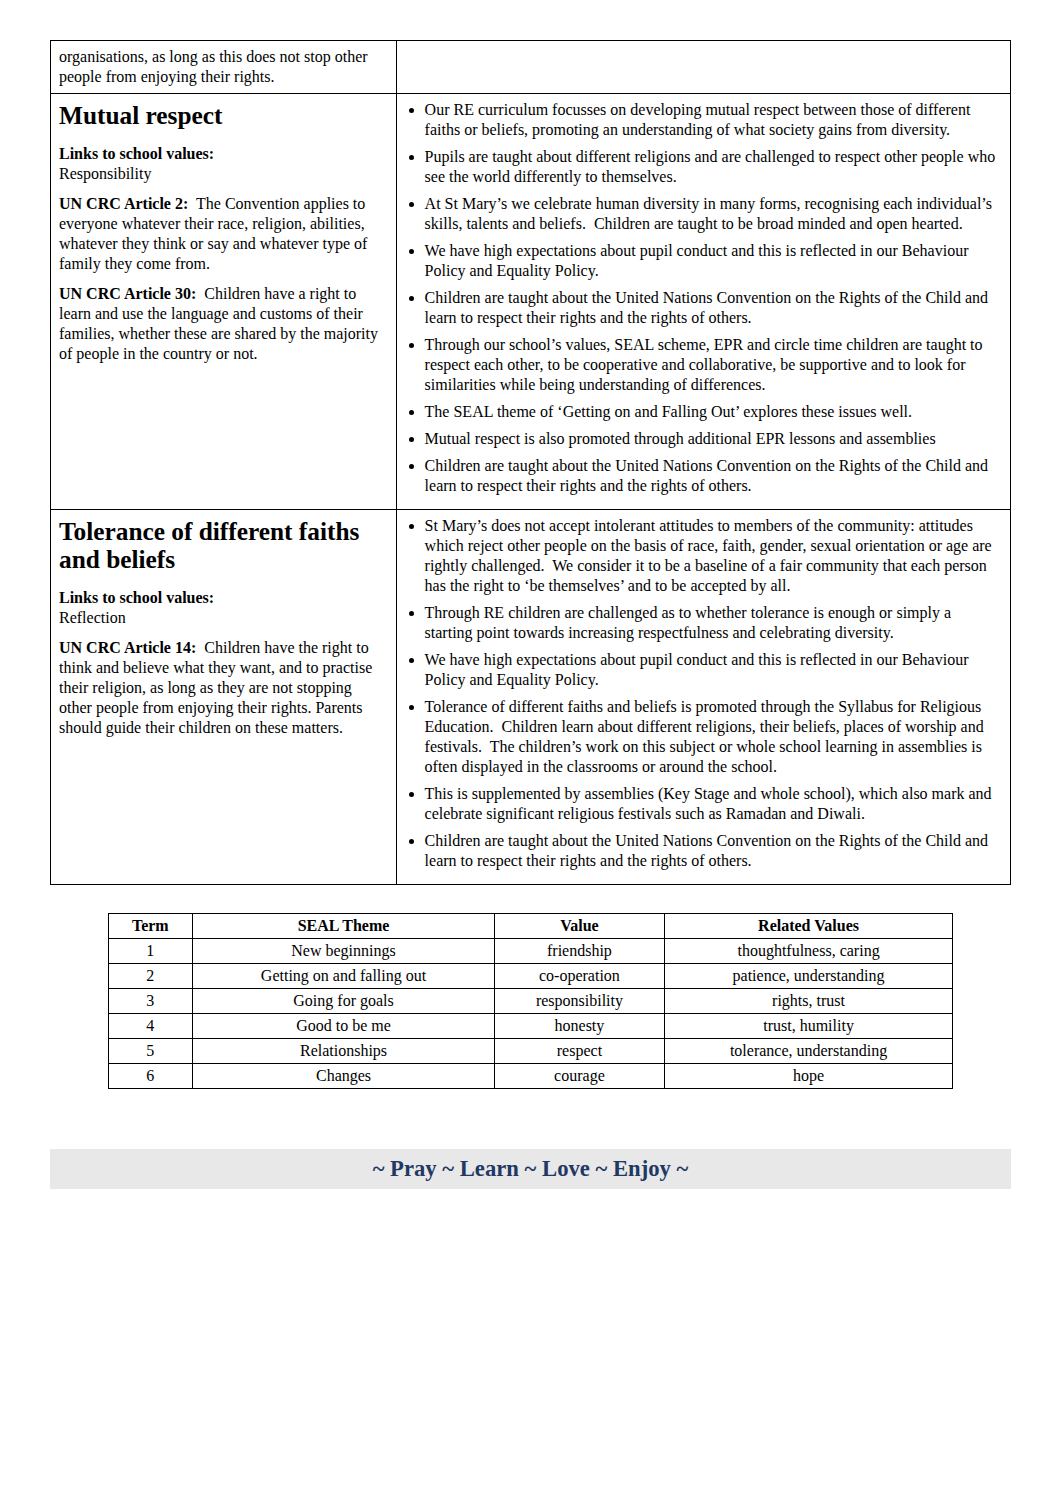| organisations, as long as this does not stop other people from enjoying their rights. | |
| Mutual respect Links to school values: Responsibility UN CRC Article 2: The Convention applies to everyone whatever their race, religion, abilities, whatever they think or say and whatever type of family they come from. UN CRC Article 30: Children have a right to learn and use the language and customs of their families, whether these are shared by the majority of people in the country or not. | Our RE curriculum focusses on developing mutual respect between those of different faiths or beliefs, promoting an understanding of what society gains from diversity. Pupils are taught about different religions and are challenged to respect other people who see the world differently to themselves. At St Mary’s we celebrate human diversity in many forms, recognising each individual’s skills, talents and beliefs. Children are taught to be broad minded and open hearted. We have high expectations about pupil conduct and this is reflected in our Behaviour Policy and Equality Policy. Children are taught about the United Nations Convention on the Rights of the Child and learn to respect their rights and the rights of others. Through our school’s values, SEAL scheme, EPR and circle time children are taught to respect each other, to be cooperative and collaborative, be supportive and to look for similarities while being understanding of differences. The SEAL theme of ‘Getting on and Falling Out’ explores these issues well. Mutual respect is also promoted through additional EPR lessons and assemblies Children are taught about the United Nations Convention on the Rights of the Child and learn to respect their rights and the rights of others. |
| Tolerance of different faiths and beliefs Links to school values: Reflection UN CRC Article 14: Children have the right to think and believe what they want, and to practise their religion, as long as they are not stopping other people from enjoying their rights. Parents should guide their children on these matters. | St Mary’s does not accept intolerant attitudes to members of the community: attitudes which reject other people on the basis of race, faith, gender, sexual orientation or age are rightly challenged. We consider it to be a baseline of a fair community that each person has the right to ‘be themselves’ and to be accepted by all. Through RE children are challenged as to whether tolerance is enough or simply a starting point towards increasing respectfulness and celebrating diversity. We have high expectations about pupil conduct and this is reflected in our Behaviour Policy and Equality Policy. Tolerance of different faiths and beliefs is promoted through the Syllabus for Religious Education. Children learn about different religions, their beliefs, places of worship and festivals. The children’s work on this subject or whole school learning in assemblies is often displayed in the classrooms or around the school. This is supplemented by assemblies (Key Stage and whole school), which also mark and celebrate significant religious festivals such as Ramadan and Diwali. Children are taught about the United Nations Convention on the Rights of the Child and learn to respect their rights and the rights of others. |
| Term | SEAL Theme | Value | Related Values |
| --- | --- | --- | --- |
| 1 | New beginnings | friendship | thoughtfulness, caring |
| 2 | Getting on and falling out | co-operation | patience, understanding |
| 3 | Going for goals | responsibility | rights, trust |
| 4 | Good to be me | honesty | trust, humility |
| 5 | Relationships | respect | tolerance, understanding |
| 6 | Changes | courage | hope |
~ Pray ~ Learn ~ Love ~ Enjoy ~